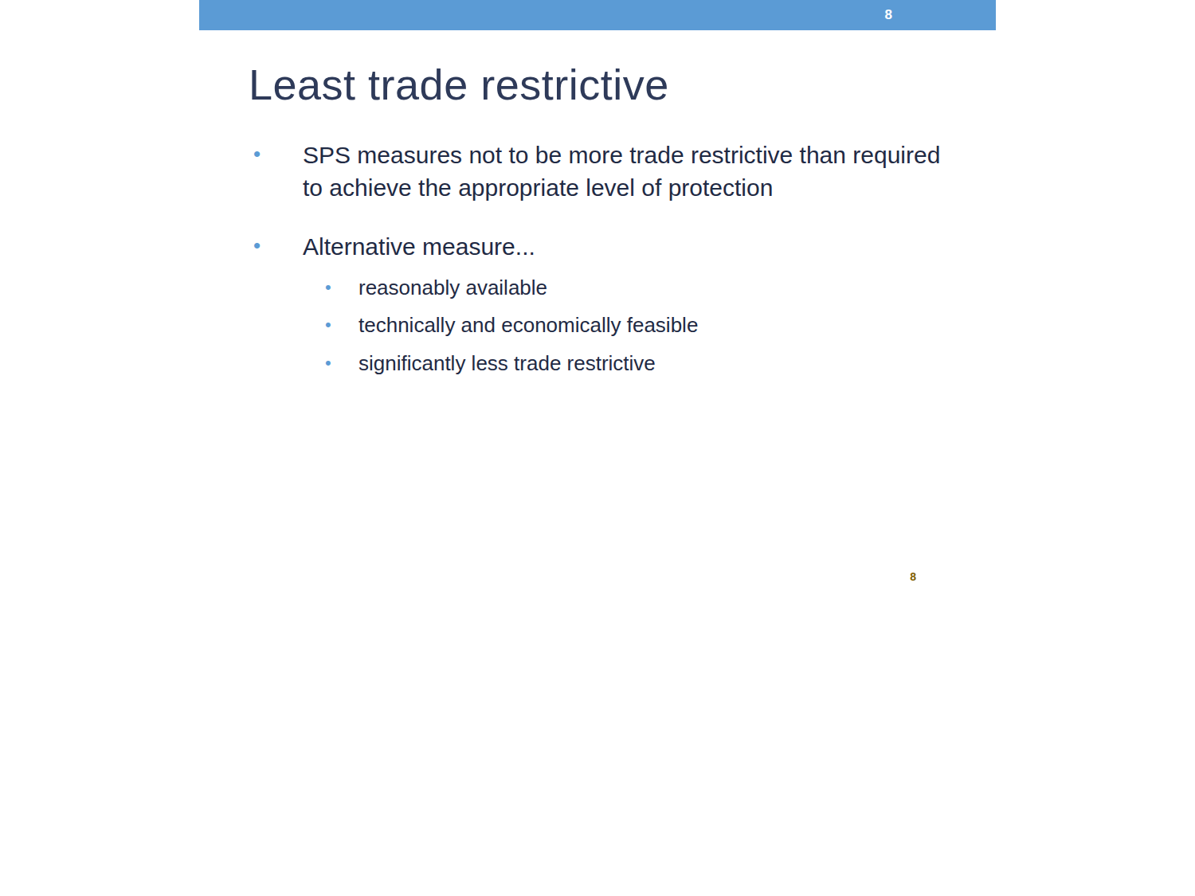8
Least trade restrictive
SPS measures not to be more trade restrictive than required to achieve the appropriate level of protection
Alternative measure...
reasonably available
technically and economically feasible
significantly less trade restrictive
8